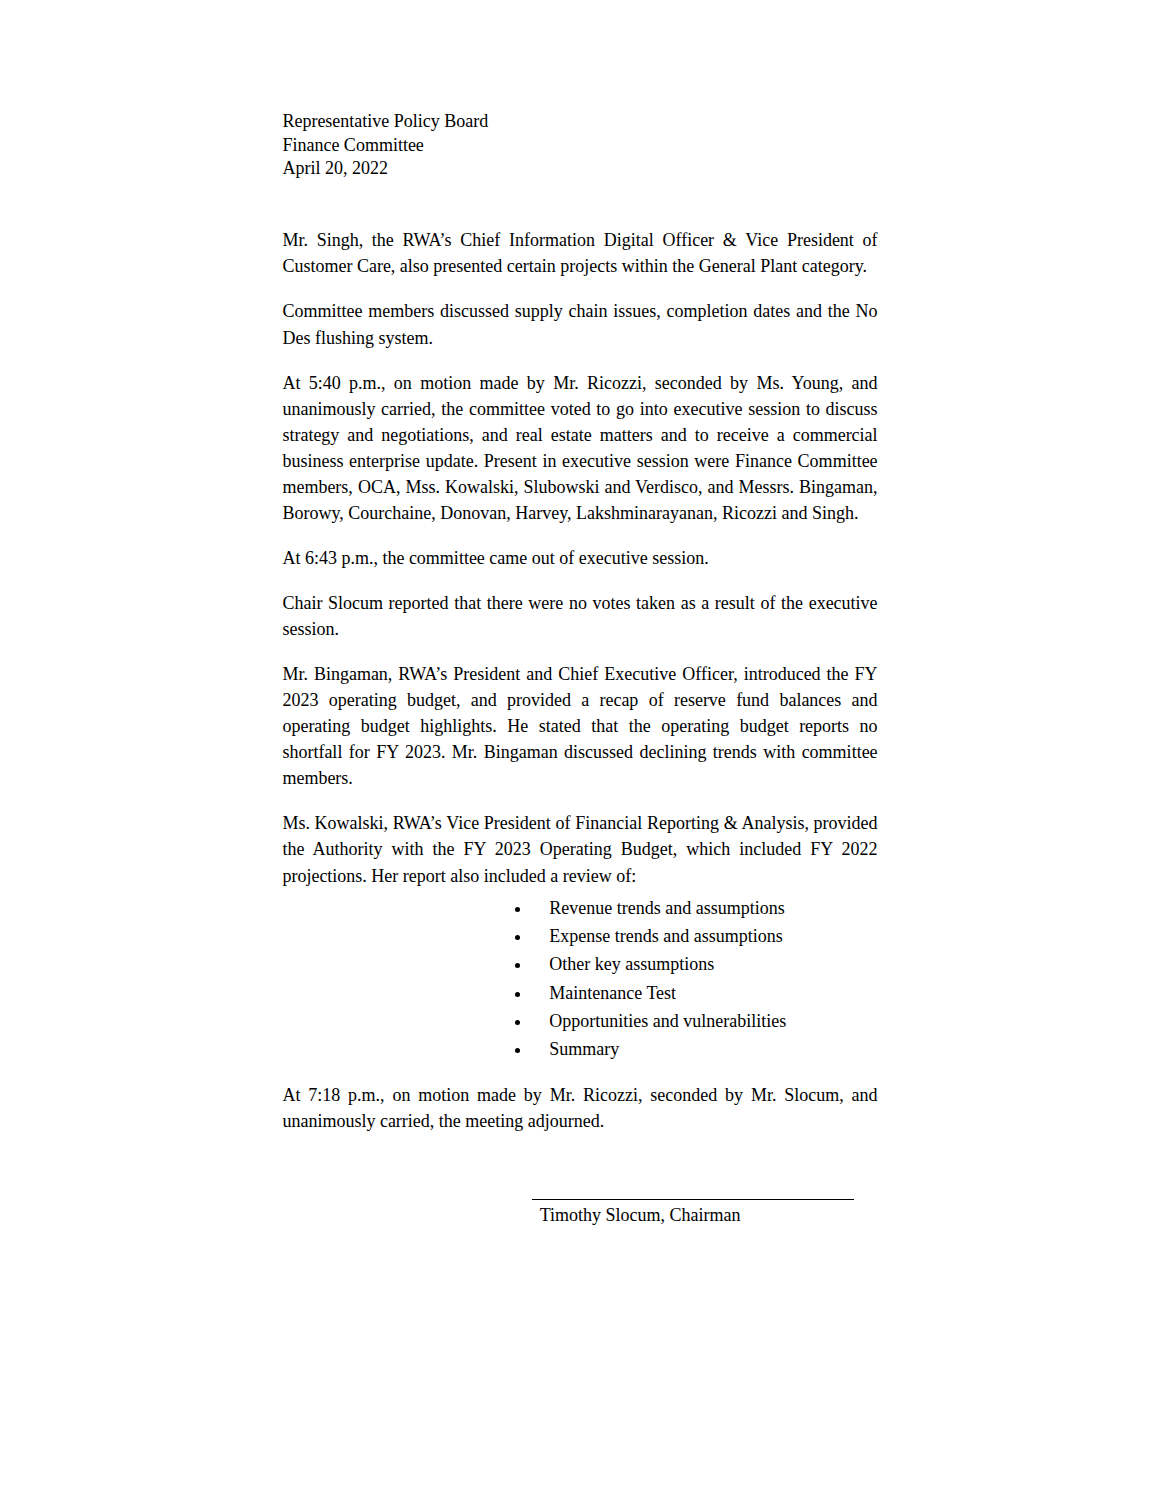Representative Policy Board
Finance Committee
April 20, 2022
Mr. Singh, the RWA’s Chief Information Digital Officer & Vice President of Customer Care, also presented certain projects within the General Plant category.
Committee members discussed supply chain issues, completion dates and the No Des flushing system.
At 5:40 p.m., on motion made by Mr. Ricozzi, seconded by Ms. Young, and unanimously carried, the committee voted to go into executive session to discuss strategy and negotiations, and real estate matters and to receive a commercial business enterprise update. Present in executive session were Finance Committee members, OCA, Mss. Kowalski, Slubowski and Verdisco, and Messrs. Bingaman, Borowy, Courchaine, Donovan, Harvey, Lakshminarayanan, Ricozzi and Singh.
At 6:43 p.m., the committee came out of executive session.
Chair Slocum reported that there were no votes taken as a result of the executive session.
Mr. Bingaman, RWA’s President and Chief Executive Officer, introduced the FY 2023 operating budget, and provided a recap of reserve fund balances and operating budget highlights. He stated that the operating budget reports no shortfall for FY 2023. Mr. Bingaman discussed declining trends with committee members.
Ms. Kowalski, RWA’s Vice President of Financial Reporting & Analysis, provided the Authority with the FY 2023 Operating Budget, which included FY 2022 projections. Her report also included a review of:
Revenue trends and assumptions
Expense trends and assumptions
Other key assumptions
Maintenance Test
Opportunities and vulnerabilities
Summary
At 7:18 p.m., on motion made by Mr. Ricozzi, seconded by Mr. Slocum, and unanimously carried, the meeting adjourned.
Timothy Slocum, Chairman